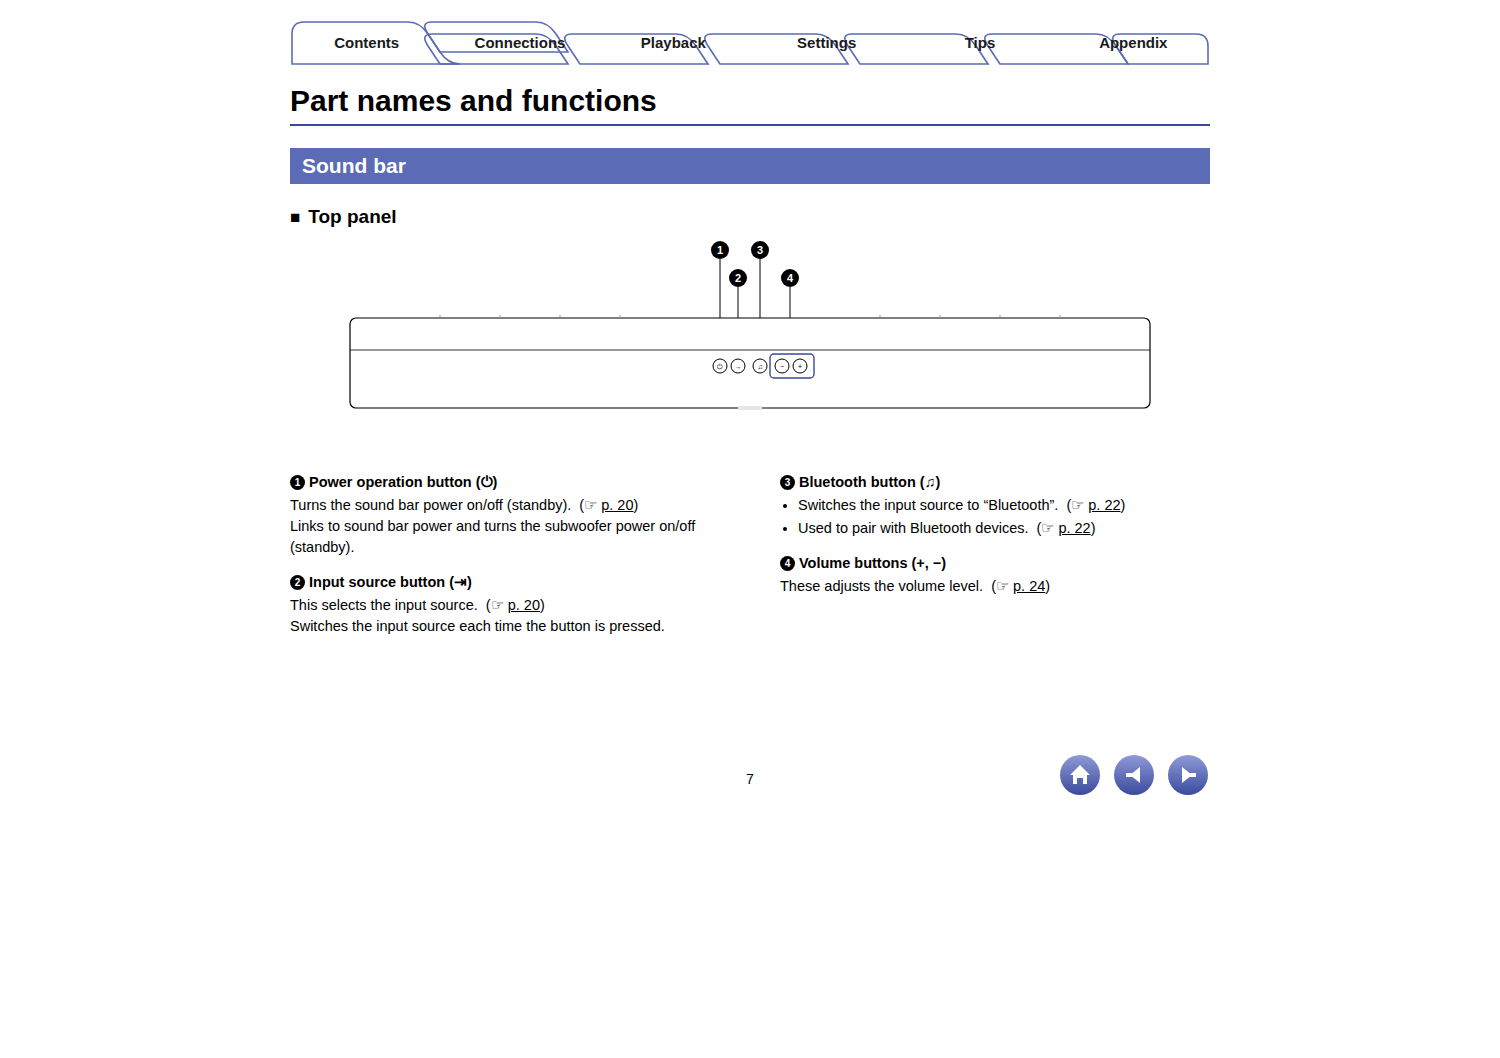Contents
Connections
Playback
Settings
Tips
Appendix
Part names and functions
Sound bar
Top panel
1 2 3 4 ⏻ → ♫ − +
1 Power operation button (⏻)
Turns the sound bar power on/off (standby). (☞ p. 20)
Links to sound bar power and turns the subwoofer power on/off (standby).
2 Input source button (⇥)
This selects the input source. (☞ p. 20)
Switches the input source each time the button is pressed.
3 Bluetooth button (♫)
Switches the input source to “Bluetooth”. (☞ p. 22)
Used to pair with Bluetooth devices. (☞ p. 22)
4 Volume buttons (+, −)
These adjusts the volume level. (☞ p. 24)
7